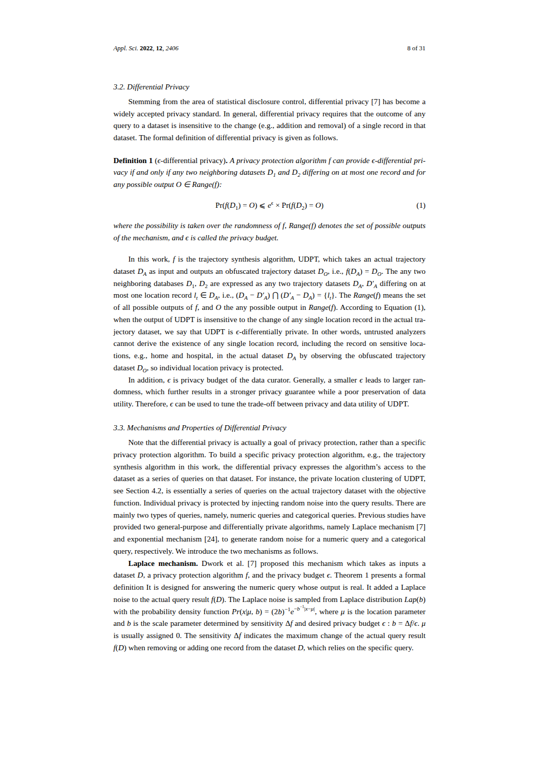Appl. Sci. 2022, 12, 2406
8 of 31
3.2. Differential Privacy
Stemming from the area of statistical disclosure control, differential privacy [7] has become a widely accepted privacy standard. In general, differential privacy requires that the outcome of any query to a dataset is insensitive to the change (e.g., addition and removal) of a single record in that dataset. The formal definition of differential privacy is given as follows.
Definition 1 (ϵ-differential privacy). A privacy protection algorithm f can provide ϵ-differential privacy if and only if any two neighboring datasets D1 and D2 differing on at most one record and for any possible output O ∈ Range(f):
Pr(f(D1) = O) ⩽ eϵ × Pr(f(D2) = O) (1)
where the possibility is taken over the randomness of f, Range(f) denotes the set of possible outputs of the mechanism, and ϵ is called the privacy budget.
In this work, f is the trajectory synthesis algorithm, UDPT, which takes an actual trajectory dataset DA as input and outputs an obfuscated trajectory dataset DO, i.e., f(DA) = DO. The any two neighboring databases D1, D2 are expressed as any two trajectory datasets DA, D′A differing on at most one location record lt ∈ DA, i.e., (DA − D′A) ⋂ (D′A − DA) = {lt}. The Range(f) means the set of all possible outputs of f, and O the any possible output in Range(f). According to Equation (1), when the output of UDPT is insensitive to the change of any single location record in the actual trajectory dataset, we say that UDPT is ϵ-differentially private. In other words, untrusted analyzers cannot derive the existence of any single location record, including the record on sensitive locations, e.g., home and hospital, in the actual dataset DA by observing the obfuscated trajectory dataset DO, so individual location privacy is protected.
In addition, ϵ is privacy budget of the data curator. Generally, a smaller ϵ leads to larger randomness, which further results in a stronger privacy guarantee while a poor preservation of data utility. Therefore, ϵ can be used to tune the trade-off between privacy and data utility of UDPT.
3.3. Mechanisms and Properties of Differential Privacy
Note that the differential privacy is actually a goal of privacy protection, rather than a specific privacy protection algorithm. To build a specific privacy protection algorithm, e.g., the trajectory synthesis algorithm in this work, the differential privacy expresses the algorithm’s access to the dataset as a series of queries on that dataset. For instance, the private location clustering of UDPT, see Section 4.2, is essentially a series of queries on the actual trajectory dataset with the objective function. Individual privacy is protected by injecting random noise into the query results. There are mainly two types of queries, namely, numeric queries and categorical queries. Previous studies have provided two general-purpose and differentially private algorithms, namely Laplace mechanism [7] and exponential mechanism [24], to generate random noise for a numeric query and a categorical query, respectively. We introduce the two mechanisms as follows.
Laplace mechanism. Dwork et al. [7] proposed this mechanism which takes as inputs a dataset D, a privacy protection algorithm f, and the privacy budget ϵ. Theorem 1 presents a formal definition It is designed for answering the numeric query whose output is real. It added a Laplace noise to the actual query result f(D). The Laplace noise is sampled from Laplace distribution Lap(b) with the probability density function Pr(x|μ, b) = (2b)−1e−b−1|x−μ|, where μ is the location parameter and b is the scale parameter determined by sensitivity Δf and desired privacy budget ϵ : b = Δf/ϵ. μ is usually assigned 0. The sensitivity Δf indicates the maximum change of the actual query result f(D) when removing or adding one record from the dataset D, which relies on the specific query.